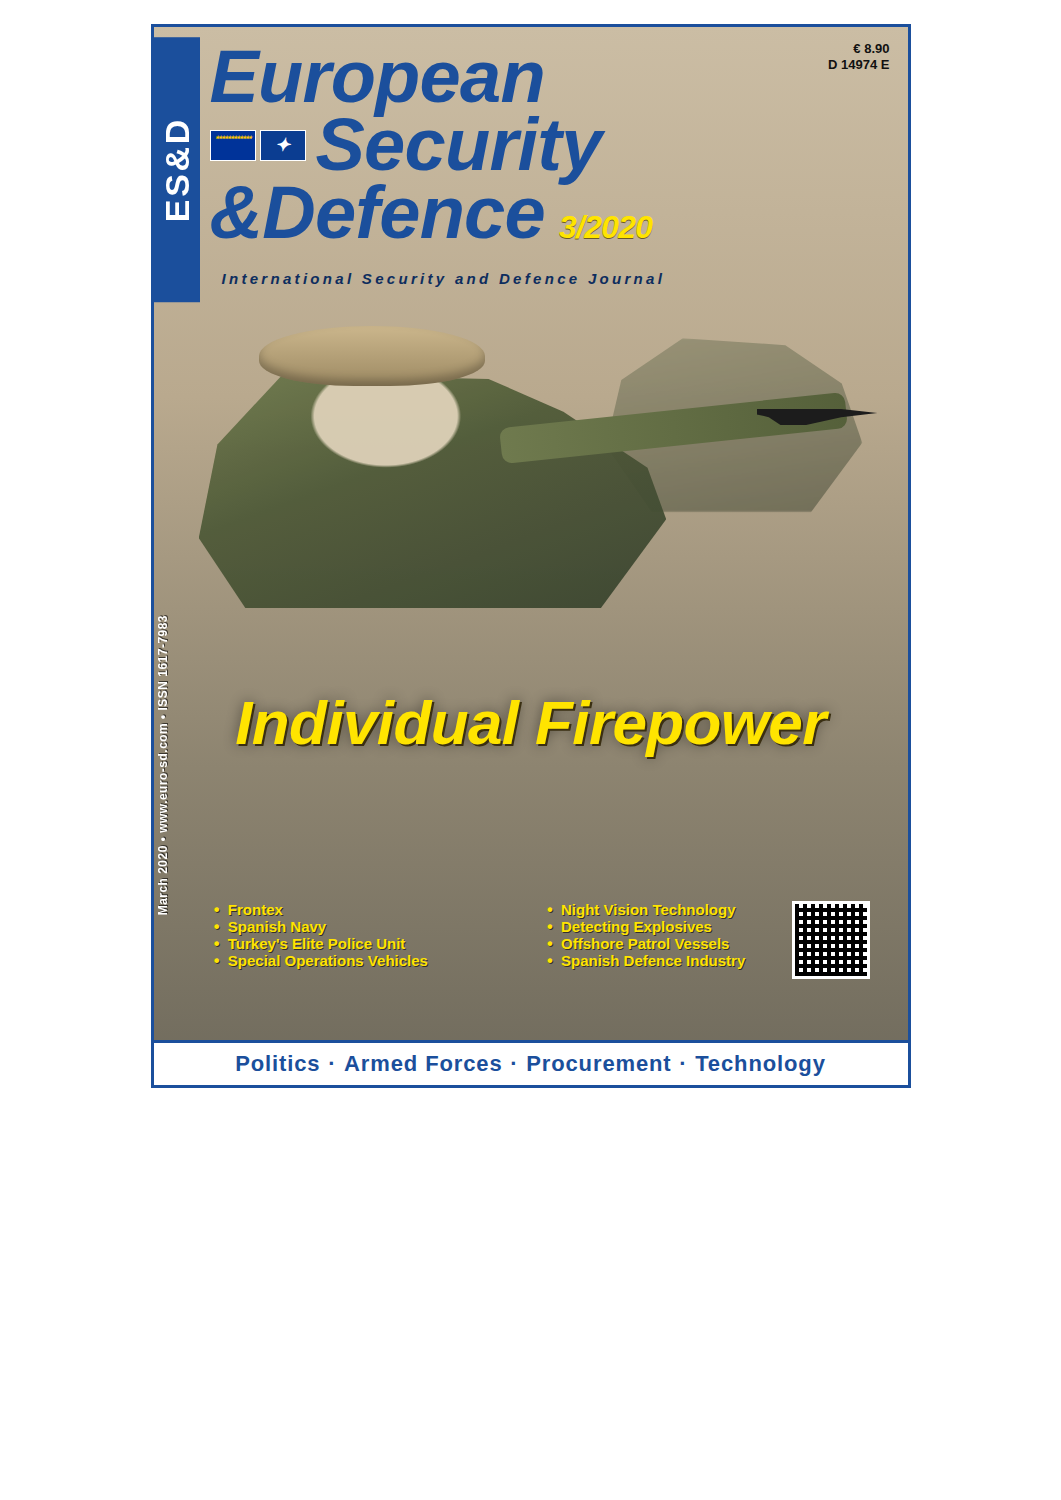ES&D
€ 8.90
D 14974 E
European Security & Defence — International Security and Defence Journal — Issue 3/2020
European
Security
&Defence 3/2020
International Security and Defence Journal
Individual Firepower
Frontex
Spanish Navy
Turkey's Elite Police Unit
Special Operations Vehicles
Night Vision Technology
Detecting Explosives
Offshore Patrol Vessels
Spanish Defence Industry
March 2020 • www.euro-sd.com • ISSN 1617-7983
Politics·Armed Forces·Procurement·Technology